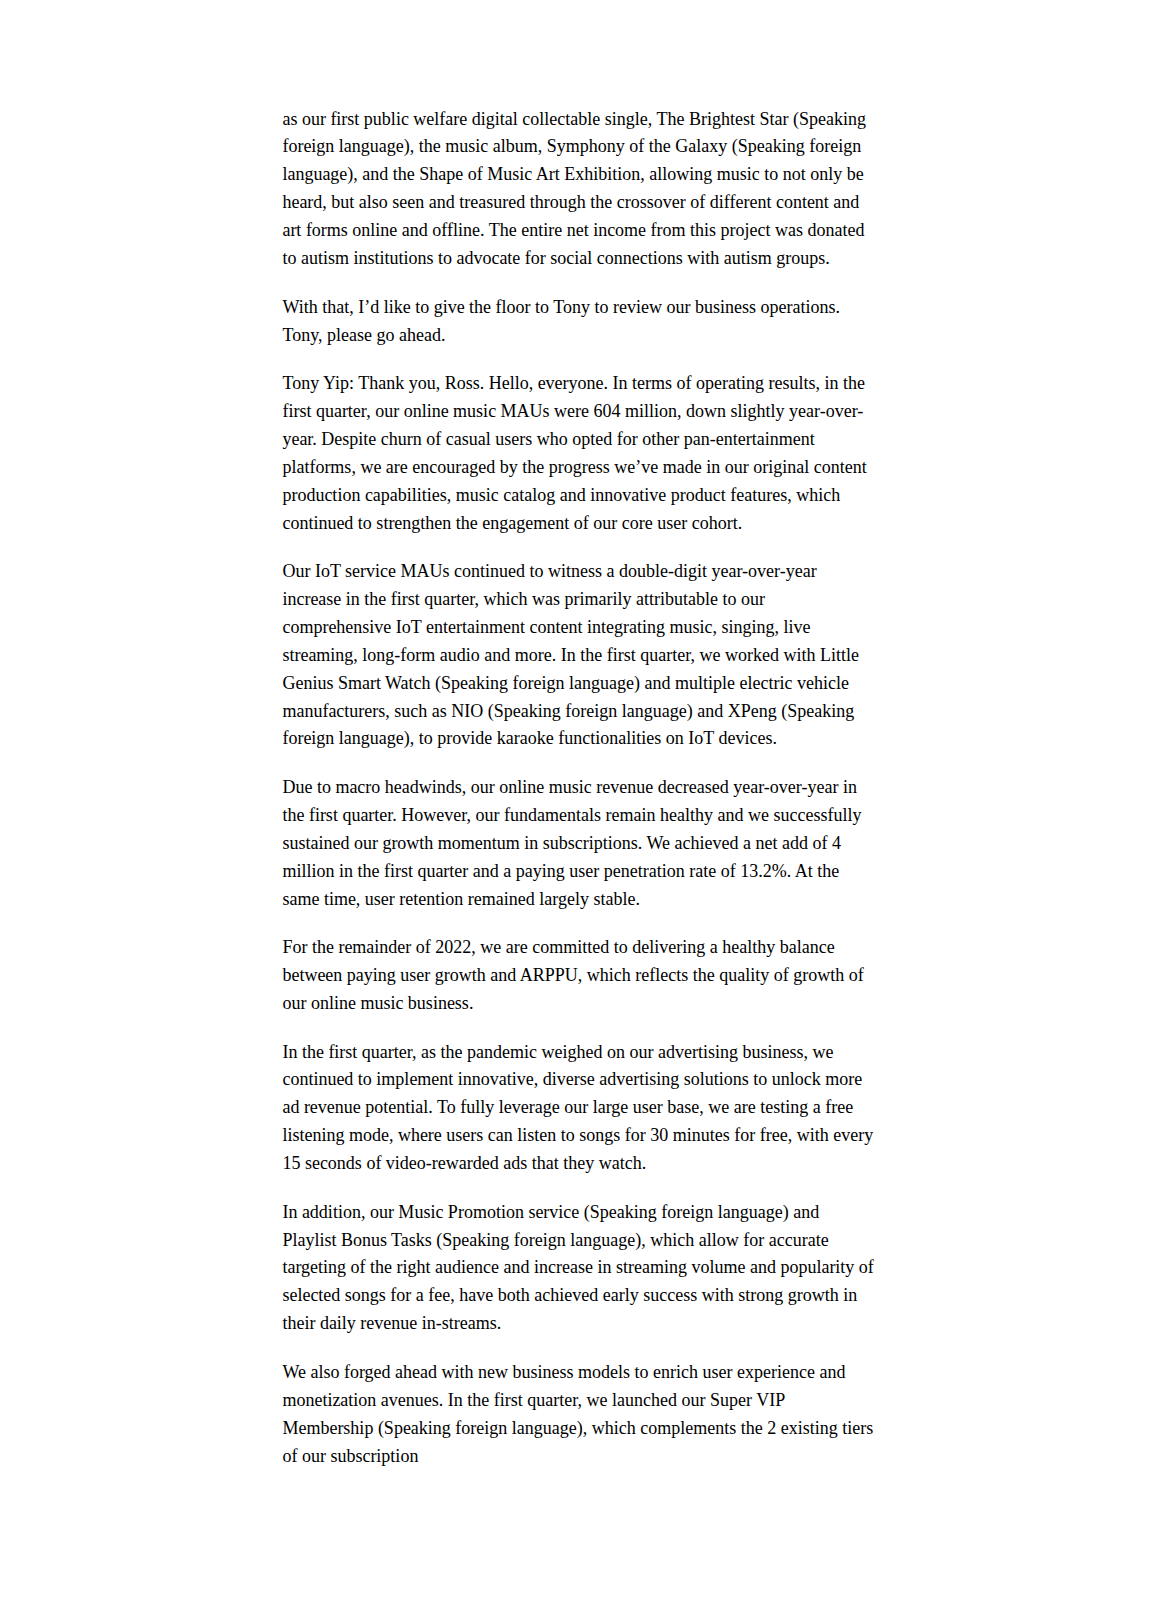as our first public welfare digital collectable single, The Brightest Star (Speaking foreign language), the music album, Symphony of the Galaxy (Speaking foreign language), and the Shape of Music Art Exhibition, allowing music to not only be heard, but also seen and treasured through the crossover of different content and art forms online and offline. The entire net income from this project was donated to autism institutions to advocate for social connections with autism groups.
With that, I’d like to give the floor to Tony to review our business operations. Tony, please go ahead.
Tony Yip: Thank you, Ross. Hello, everyone. In terms of operating results, in the first quarter, our online music MAUs were 604 million, down slightly year-over-year. Despite churn of casual users who opted for other pan-entertainment platforms, we are encouraged by the progress we’ve made in our original content production capabilities, music catalog and innovative product features, which continued to strengthen the engagement of our core user cohort.
Our IoT service MAUs continued to witness a double-digit year-over-year increase in the first quarter, which was primarily attributable to our comprehensive IoT entertainment content integrating music, singing, live streaming, long-form audio and more. In the first quarter, we worked with Little Genius Smart Watch (Speaking foreign language) and multiple electric vehicle manufacturers, such as NIO (Speaking foreign language) and XPeng (Speaking foreign language), to provide karaoke functionalities on IoT devices.
Due to macro headwinds, our online music revenue decreased year-over-year in the first quarter. However, our fundamentals remain healthy and we successfully sustained our growth momentum in subscriptions. We achieved a net add of 4 million in the first quarter and a paying user penetration rate of 13.2%. At the same time, user retention remained largely stable.
For the remainder of 2022, we are committed to delivering a healthy balance between paying user growth and ARPPU, which reflects the quality of growth of our online music business.
In the first quarter, as the pandemic weighed on our advertising business, we continued to implement innovative, diverse advertising solutions to unlock more ad revenue potential. To fully leverage our large user base, we are testing a free listening mode, where users can listen to songs for 30 minutes for free, with every 15 seconds of video-rewarded ads that they watch.
In addition, our Music Promotion service (Speaking foreign language) and Playlist Bonus Tasks (Speaking foreign language), which allow for accurate targeting of the right audience and increase in streaming volume and popularity of selected songs for a fee, have both achieved early success with strong growth in their daily revenue in-streams.
We also forged ahead with new business models to enrich user experience and monetization avenues. In the first quarter, we launched our Super VIP Membership (Speaking foreign language), which complements the 2 existing tiers of our subscription